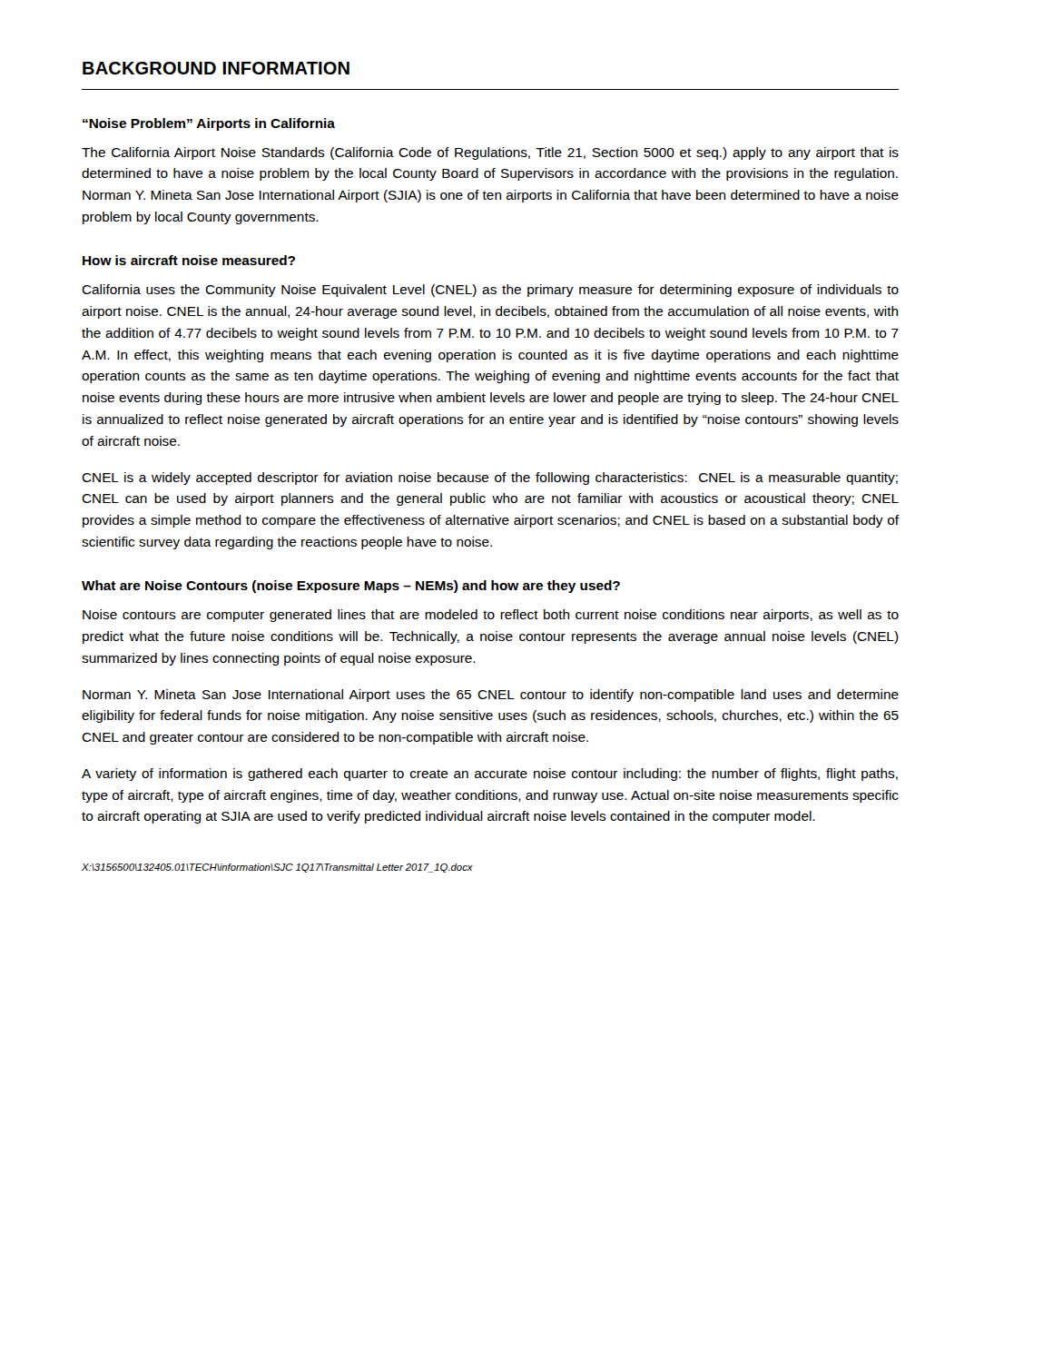BACKGROUND INFORMATION
“Noise Problem” Airports in California
The California Airport Noise Standards (California Code of Regulations, Title 21, Section 5000 et seq.) apply to any airport that is determined to have a noise problem by the local County Board of Supervisors in accordance with the provisions in the regulation. Norman Y. Mineta San Jose International Airport (SJIA) is one of ten airports in California that have been determined to have a noise problem by local County governments.
How is aircraft noise measured?
California uses the Community Noise Equivalent Level (CNEL) as the primary measure for determining exposure of individuals to airport noise. CNEL is the annual, 24-hour average sound level, in decibels, obtained from the accumulation of all noise events, with the addition of 4.77 decibels to weight sound levels from 7 P.M. to 10 P.M. and 10 decibels to weight sound levels from 10 P.M. to 7 A.M. In effect, this weighting means that each evening operation is counted as it is five daytime operations and each nighttime operation counts as the same as ten daytime operations. The weighing of evening and nighttime events accounts for the fact that noise events during these hours are more intrusive when ambient levels are lower and people are trying to sleep. The 24-hour CNEL is annualized to reflect noise generated by aircraft operations for an entire year and is identified by “noise contours” showing levels of aircraft noise.
CNEL is a widely accepted descriptor for aviation noise because of the following characteristics: CNEL is a measurable quantity; CNEL can be used by airport planners and the general public who are not familiar with acoustics or acoustical theory; CNEL provides a simple method to compare the effectiveness of alternative airport scenarios; and CNEL is based on a substantial body of scientific survey data regarding the reactions people have to noise.
What are Noise Contours (noise Exposure Maps – NEMs) and how are they used?
Noise contours are computer generated lines that are modeled to reflect both current noise conditions near airports, as well as to predict what the future noise conditions will be. Technically, a noise contour represents the average annual noise levels (CNEL) summarized by lines connecting points of equal noise exposure.
Norman Y. Mineta San Jose International Airport uses the 65 CNEL contour to identify non-compatible land uses and determine eligibility for federal funds for noise mitigation. Any noise sensitive uses (such as residences, schools, churches, etc.) within the 65 CNEL and greater contour are considered to be non-compatible with aircraft noise.
A variety of information is gathered each quarter to create an accurate noise contour including: the number of flights, flight paths, type of aircraft, type of aircraft engines, time of day, weather conditions, and runway use. Actual on-site noise measurements specific to aircraft operating at SJIA are used to verify predicted individual aircraft noise levels contained in the computer model.
X:\3156500\132405.01\TECH\information\SJC 1Q17\Transmittal Letter 2017_1Q.docx